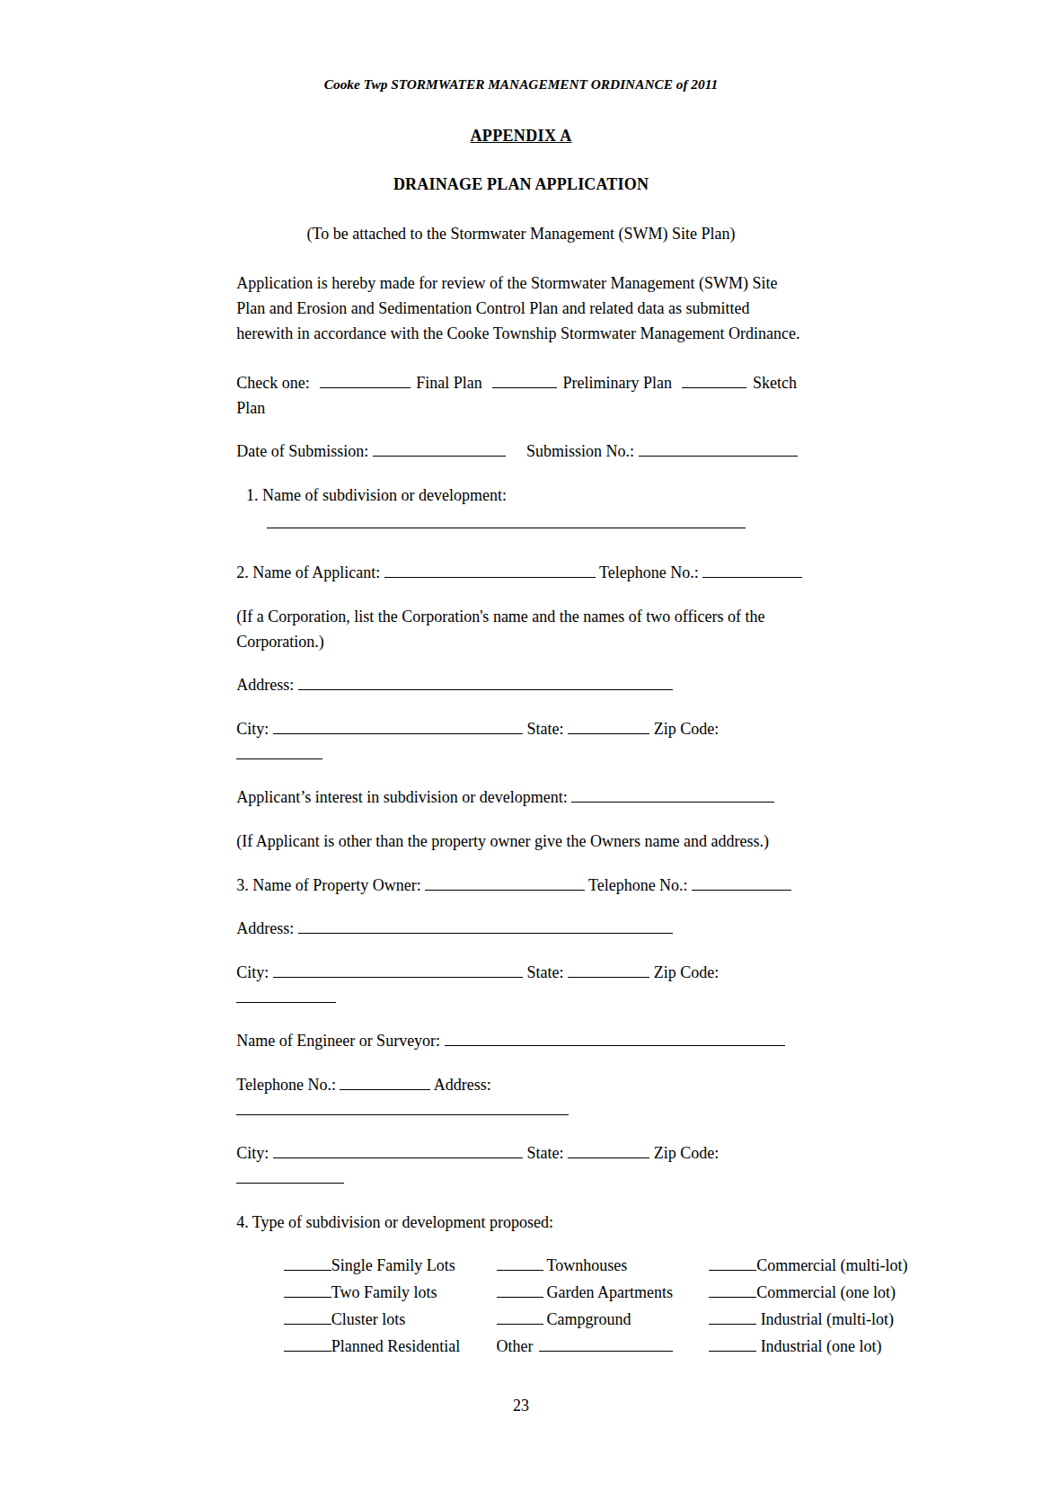Cooke Twp STORMWATER MANAGEMENT ORDINANCE of 2011
APPENDIX A
DRAINAGE PLAN APPLICATION
(To be attached to the Stormwater Management (SWM) Site Plan)
Application is hereby made for review of the Stormwater Management (SWM) Site Plan and Erosion and Sedimentation Control Plan and related data as submitted herewith in accordance with the Cooke Township Stormwater Management Ordinance.
Check one: Final Plan Preliminary Plan Sketch Plan
Date of Submission: Submission No.:
Name of subdivision or development:
2. Name of Applicant: Telephone No.:
(If a Corporation, list the Corporation's name and the names of two officers of the Corporation.)
Address:
City: State: Zip Code:
Applicant’s interest in subdivision or development:
(If Applicant is other than the property owner give the Owners name and address.)
3. Name of Property Owner: Telephone No.:
Address:
City: State: Zip Code:
Name of Engineer or Surveyor:
Telephone No.: Address:
City: State: Zip Code:
4. Type of subdivision or development proposed:
| | Single Family Lots | | Townhouses | | Commercial (multi-lot) |
| | Two Family lots | | Garden Apartments | | Commercial (one lot) |
| | Cluster lots | | Campground | | Industrial (multi-lot) |
| | Planned Residential | Other | | Industrial (one lot) |
23